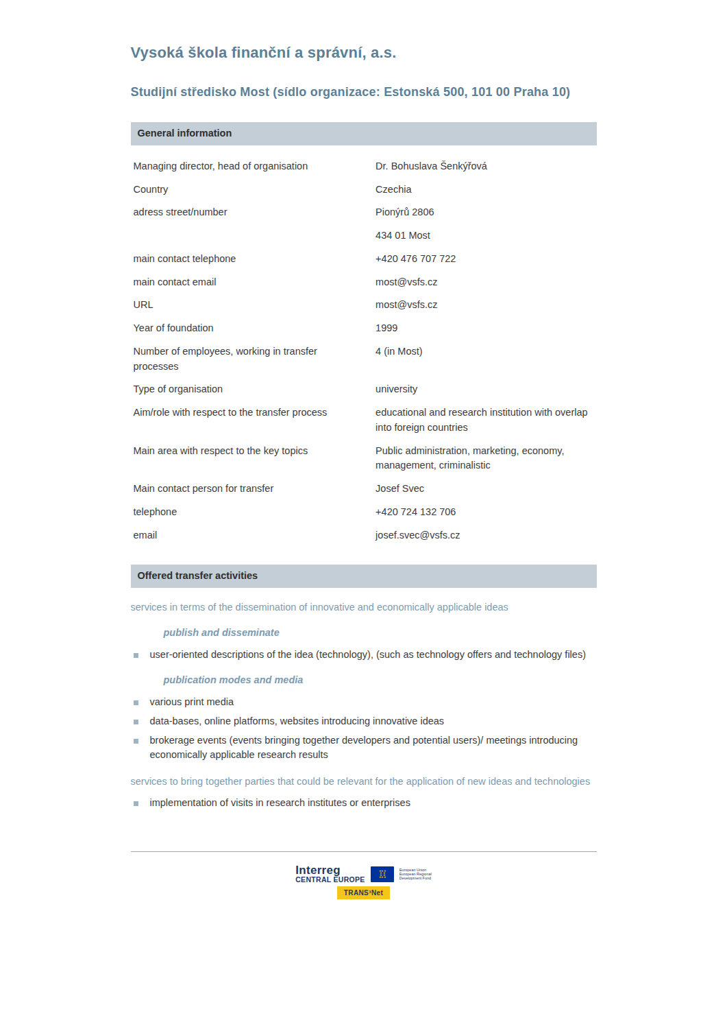Vysoká škola finanční a správní, a.s.
Studijní středisko Most (sídlo organizace: Estonská 500, 101 00 Praha 10)
General information
| Managing director, head of organisation | Dr. Bohuslava Šenkýřová |
| Country | Czechia |
| adress street/number | Pionýrů 2806 |
| | 434 01 Most |
| main contact telephone | +420 476 707 722 |
| main contact email | most@vsfs.cz |
| URL | most@vsfs.cz |
| Year of foundation | 1999 |
| Number of employees, working in transfer processes | 4 (in Most) |
| Type of organisation | university |
| Aim/role with respect to the transfer process | educational and research institution with overlap into foreign countries |
| Main area with respect to the key topics | Public administration, marketing, economy, management, criminalistic |
| Main contact person for transfer | Josef Svec |
| telephone | +420 724 132 706 |
| email | josef.svec@vsfs.cz |
Offered transfer activities
services in terms of the dissemination of innovative and economically applicable ideas
publish and disseminate
user-oriented descriptions of the idea (technology), (such as technology offers and technology files)
publication modes and media
various print media
data-bases, online platforms, websites introducing innovative ideas
brokerage events (events bringing together developers and potential users)/ meetings introducing economically applicable research results
services to bring together parties that could be relevant for the application of new ideas and technologies
implementation of visits in research institutes or enterprises
Interreg
CENTRAL EUROPE
European Union
European Regional
Development Fund
TRANS³Net